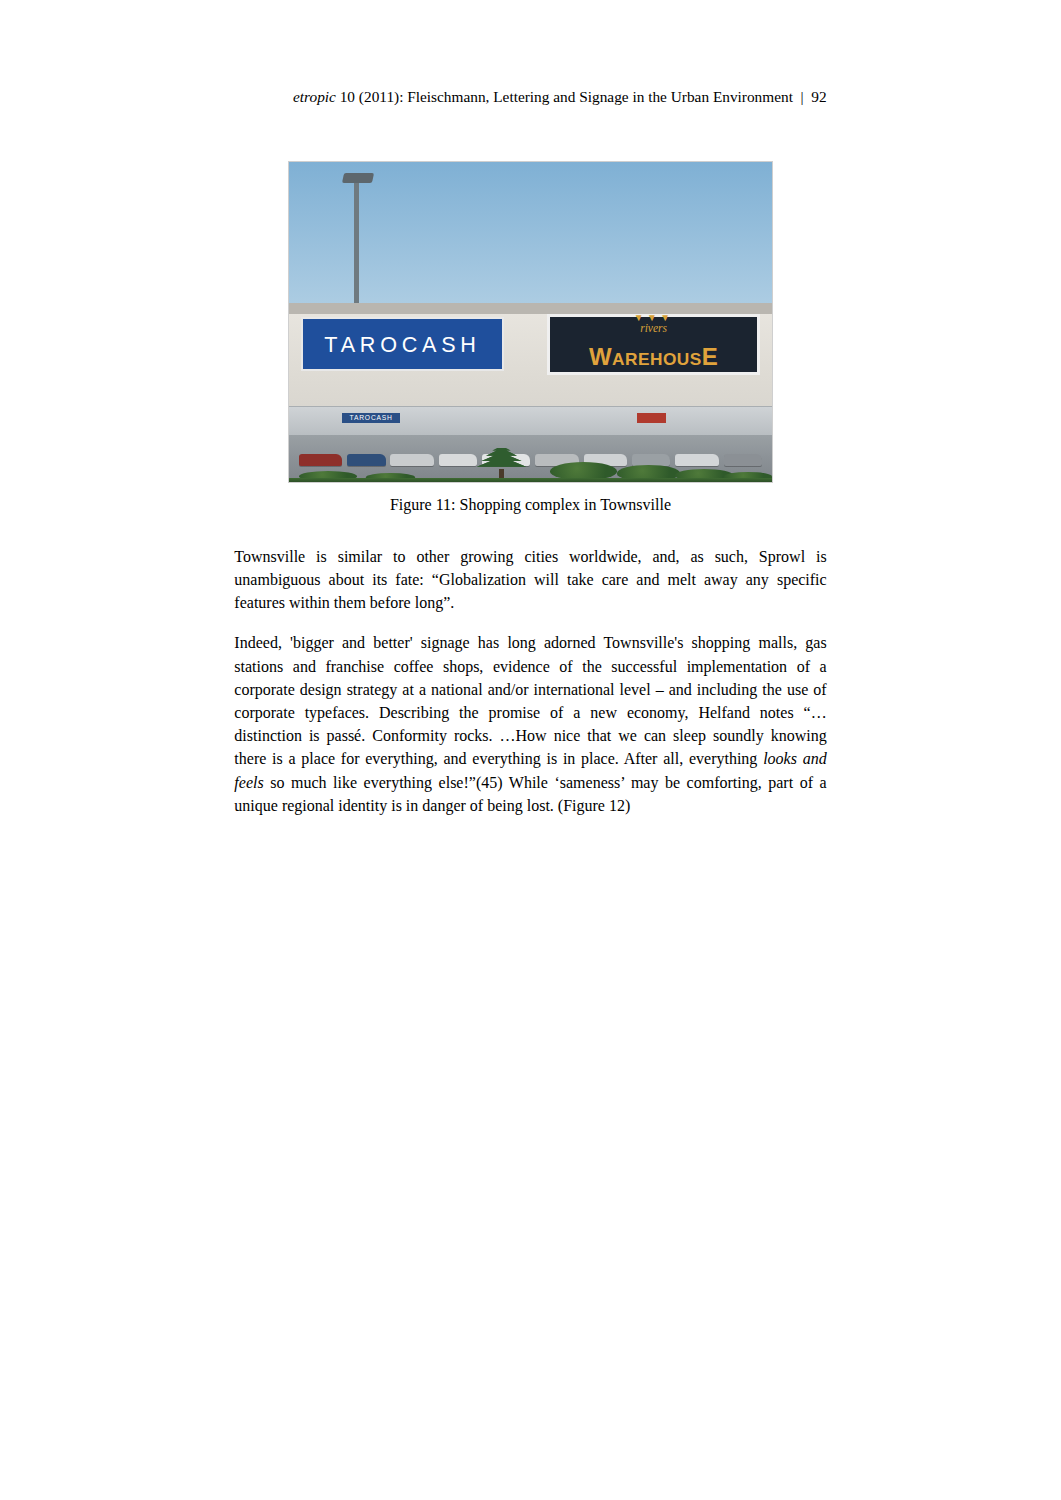etropic 10 (2011): Fleischmann, Lettering and Signage in the Urban Environment | 92
TAROCASH
▼▼▼
rivers
WAREHOUSE
TAROCASH
Figure 11: Shopping complex in Townsville
Townsville is similar to other growing cities worldwide, and, as such, Sprowl is unambiguous about its fate: “Globalization will take care and melt away any specific features within them before long”.
Indeed, 'bigger and better' signage has long adorned Townsville's shopping malls, gas stations and franchise coffee shops, evidence of the successful implementation of a corporate design strategy at a national and/or international level – and including the use of corporate typefaces. Describing the promise of a new economy, Helfand notes “…distinction is passé. Conformity rocks. …How nice that we can sleep soundly knowing there is a place for everything, and everything is in place. After all, everything looks and feels so much like everything else!”(45) While ‘sameness’ may be comforting, part of a unique regional identity is in danger of being lost. (Figure 12)